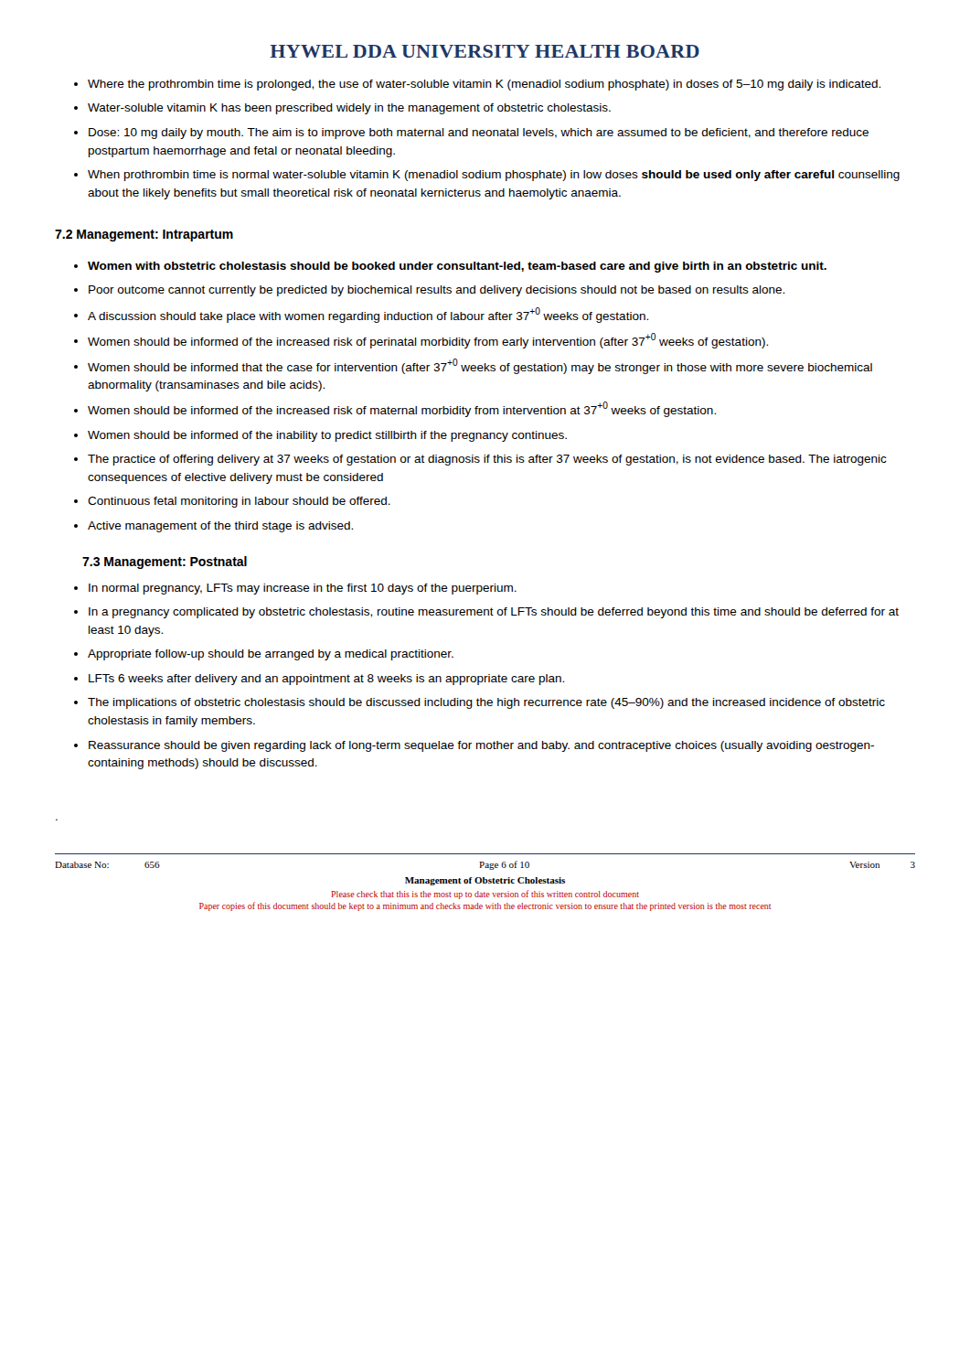HYWEL DDA UNIVERSITY HEALTH BOARD
Where the prothrombin time is prolonged, the use of water-soluble vitamin K (menadiol sodium phosphate) in doses of 5–10 mg daily is indicated.
Water-soluble vitamin K has been prescribed widely in the management of obstetric cholestasis.
Dose: 10 mg daily by mouth. The aim is to improve both maternal and neonatal levels, which are assumed to be deficient, and therefore reduce postpartum haemorrhage and fetal or neonatal bleeding.
When prothrombin time is normal water-soluble vitamin K (menadiol sodium phosphate) in low doses should be used only after careful counselling about the likely benefits but small theoretical risk of neonatal kernicterus and haemolytic anaemia.
7.2 Management: Intrapartum
Women with obstetric cholestasis should be booked under consultant-led, team-based care and give birth in an obstetric unit.
Poor outcome cannot currently be predicted by biochemical results and delivery decisions should not be based on results alone.
A discussion should take place with women regarding induction of labour after 37+0 weeks of gestation.
Women should be informed of the increased risk of perinatal morbidity from early intervention (after 37+0 weeks of gestation).
Women should be informed that the case for intervention (after 37+0 weeks of gestation) may be stronger in those with more severe biochemical abnormality (transaminases and bile acids).
Women should be informed of the increased risk of maternal morbidity from intervention at 37+0 weeks of gestation.
Women should be informed of the inability to predict stillbirth if the pregnancy continues.
The practice of offering delivery at 37 weeks of gestation or at diagnosis if this is after 37 weeks of gestation, is not evidence based. The iatrogenic consequences of elective delivery must be considered
Continuous fetal monitoring in labour should be offered.
Active management of the third stage is advised.
7.3 Management: Postnatal
In normal pregnancy, LFTs may increase in the first 10 days of the puerperium.
In a pregnancy complicated by obstetric cholestasis, routine measurement of LFTs should be deferred beyond this time and should be deferred for at least 10 days.
Appropriate follow-up should be arranged by a medical practitioner.
LFTs 6 weeks after delivery and an appointment at 8 weeks is an appropriate care plan.
The implications of obstetric cholestasis should be discussed including the high recurrence rate (45–90%) and the increased incidence of obstetric cholestasis in family members.
Reassurance should be given regarding lack of long-term sequelae for mother and baby. and contraceptive choices (usually avoiding oestrogen-containing methods) should be discussed.
.
Database No: 656 Page 6 of 10 Version 3
Management of Obstetric Cholestasis
Please check that this is the most up to date version of this written control document
Paper copies of this document should be kept to a minimum and checks made with the electronic version to ensure that the printed version is the most recent